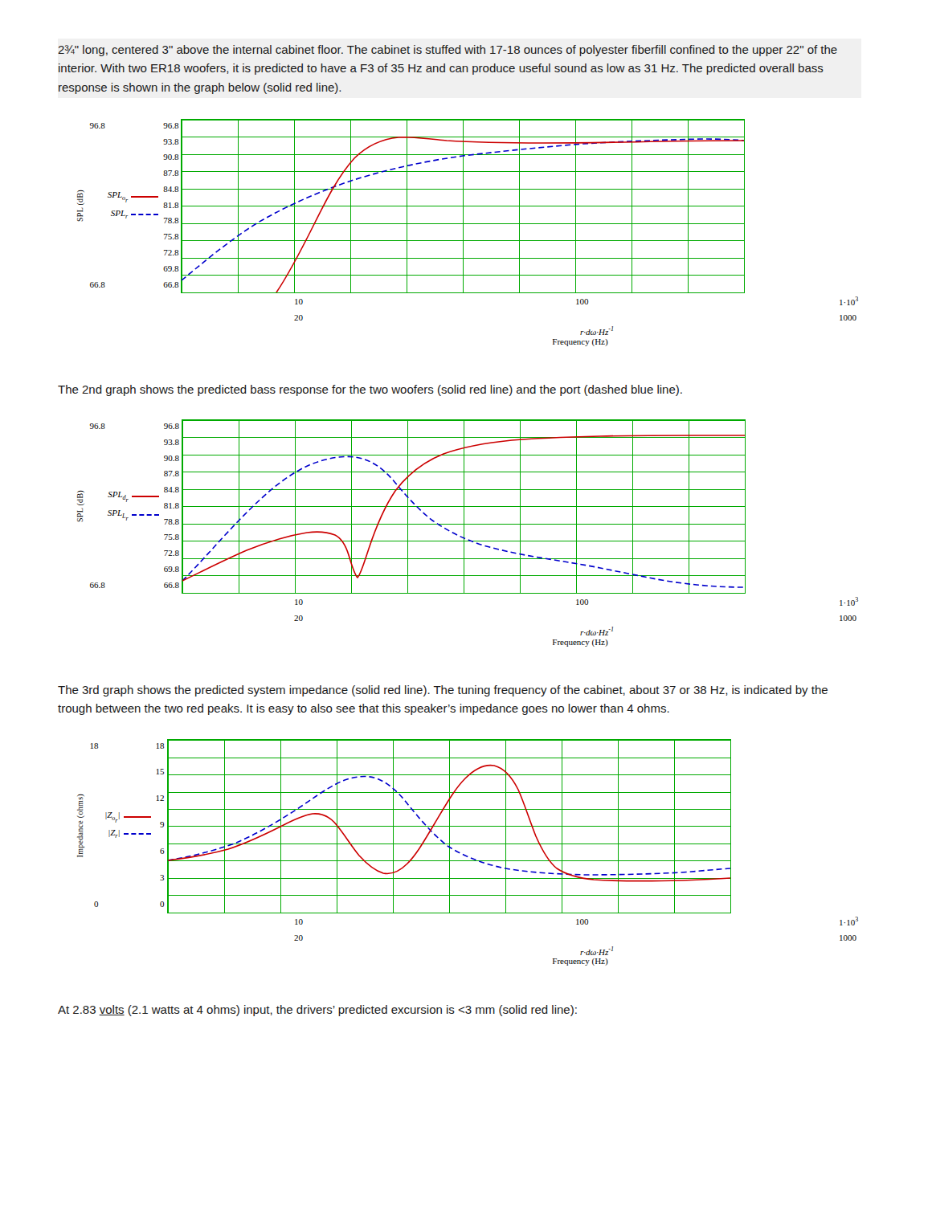2¾" long, centered 3" above the internal cabinet floor. The cabinet is stuffed with 17-18 ounces of polyester fiberfill confined to the upper 22" of the interior. With two ER18 woofers, it is predicted to have a F3 of 35 Hz and can produce useful sound as low as 31 Hz. The predicted overall bass response is shown in the graph below (solid red line).
SPL (dB)
96.8 66.8
SPLor
SPLr
96.8 93.8 90.8 87.8 84.8 81.8 78.8 75.8 72.8 69.8 66.8
10 100 1·103 20 1000 r·dω·Hz-1
Frequency (Hz)
The 2nd graph shows the predicted bass response for the two woofers (solid red line) and the port (dashed blue line).
SPL (dB)
96.8 66.8
SPLdr
SPLLr
96.8 93.8 90.8 87.8 84.8 81.8 78.8 75.8 72.8 69.8 66.8
10 100 1·103 20 1000 r·dω·Hz-1
Frequency (Hz)
The 3rd graph shows the predicted system impedance (solid red line). The tuning frequency of the cabinet, about 37 or 38 Hz, is indicated by the trough between the two red peaks. It is easy to also see that this speaker’s impedance goes no lower than 4 ohms.
Impedance (ohms)
18 0
|Zor|
|Zr|
18 15 12 9 6 3 0
10 100 1·103 20 1000 r·dω·Hz-1
Frequency (Hz)
At 2.83 volts (2.1 watts at 4 ohms) input, the drivers’ predicted excursion is <3 mm (solid red line):